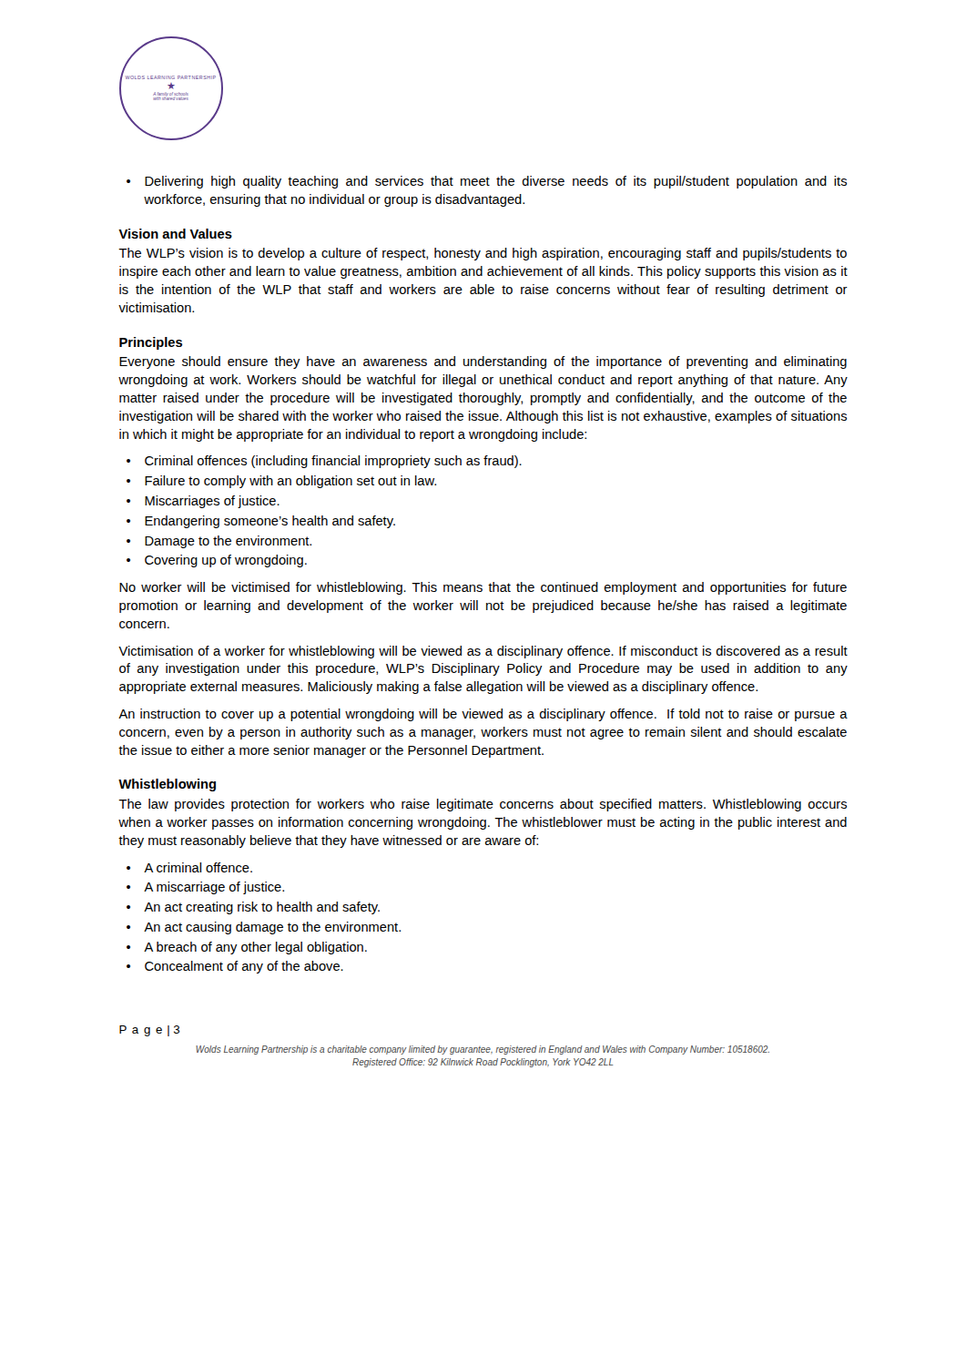WOLDS LEARNING PARTNERSHIP
★
A family of schools
with shared values
Delivering high quality teaching and services that meet the diverse needs of its pupil/student population and its workforce, ensuring that no individual or group is disadvantaged.
Vision and Values
The WLP’s vision is to develop a culture of respect, honesty and high aspiration, encouraging staff and pupils/students to inspire each other and learn to value greatness, ambition and achievement of all kinds. This policy supports this vision as it is the intention of the WLP that staff and workers are able to raise concerns without fear of resulting detriment or victimisation.
Principles
Everyone should ensure they have an awareness and understanding of the importance of preventing and eliminating wrongdoing at work. Workers should be watchful for illegal or unethical conduct and report anything of that nature. Any matter raised under the procedure will be investigated thoroughly, promptly and confidentially, and the outcome of the investigation will be shared with the worker who raised the issue. Although this list is not exhaustive, examples of situations in which it might be appropriate for an individual to report a wrongdoing include:
Criminal offences (including financial impropriety such as fraud).
Failure to comply with an obligation set out in law.
Miscarriages of justice.
Endangering someone’s health and safety.
Damage to the environment.
Covering up of wrongdoing.
No worker will be victimised for whistleblowing. This means that the continued employment and opportunities for future promotion or learning and development of the worker will not be prejudiced because he/she has raised a legitimate concern.
Victimisation of a worker for whistleblowing will be viewed as a disciplinary offence. If misconduct is discovered as a result of any investigation under this procedure, WLP’s Disciplinary Policy and Procedure may be used in addition to any appropriate external measures. Maliciously making a false allegation will be viewed as a disciplinary offence.
An instruction to cover up a potential wrongdoing will be viewed as a disciplinary offence. If told not to raise or pursue a concern, even by a person in authority such as a manager, workers must not agree to remain silent and should escalate the issue to either a more senior manager or the Personnel Department.
Whistleblowing
The law provides protection for workers who raise legitimate concerns about specified matters. Whistleblowing occurs when a worker passes on information concerning wrongdoing. The whistleblower must be acting in the public interest and they must reasonably believe that they have witnessed or are aware of:
A criminal offence.
A miscarriage of justice.
An act creating risk to health and safety.
An act causing damage to the environment.
A breach of any other legal obligation.
Concealment of any of the above.
P a g e | 3
Wolds Learning Partnership is a charitable company limited by guarantee, registered in England and Wales with Company Number: 10518602.
Registered Office: 92 Kilnwick Road Pocklington, York YO42 2LL